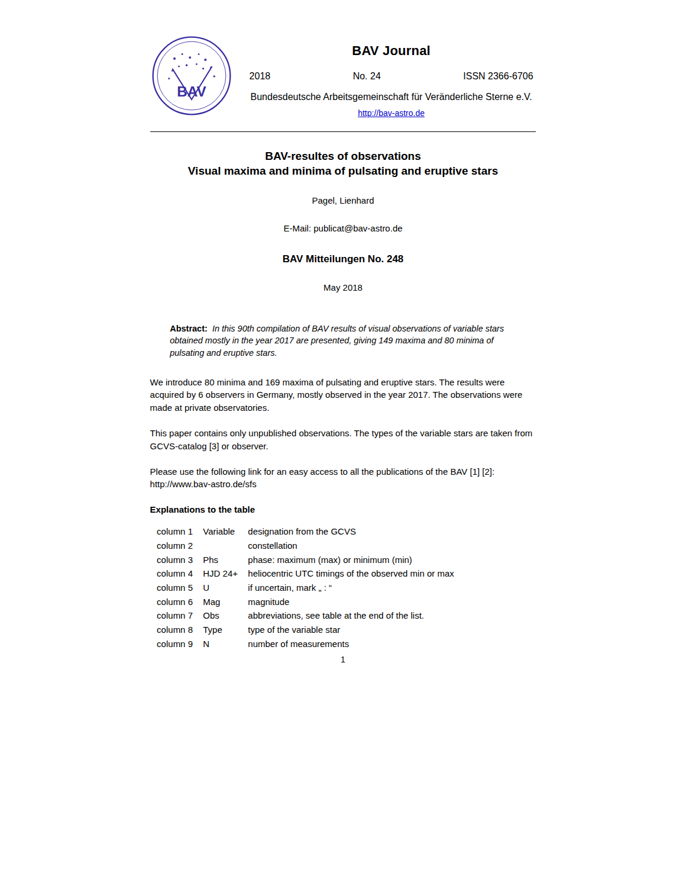BAV
BAV Journal
2018 No. 24 ISSN 2366-6706
Bundesdeutsche Arbeitsgemeinschaft für Veränderliche Sterne e.V.
http://bav-astro.de
BAV-resultes of observations
Visual maxima and minima of pulsating and eruptive stars
Pagel, Lienhard
E-Mail: publicat@bav-astro.de
BAV Mitteilungen No. 248
May 2018
Abstract: In this 90th compilation of BAV results of visual observations of variable stars obtained mostly in the year 2017 are presented, giving 149 maxima and 80 minima of pulsating and eruptive stars.
We introduce 80 minima and 169 maxima of pulsating and eruptive stars. The results were acquired by 6 observers in Germany, mostly observed in the year 2017. The observations were made at private observatories.
This paper contains only unpublished observations. The types of the variable stars are taken from GCVS-catalog [3] or observer.
Please use the following link for an easy access to all the publications of the BAV [1] [2]:
http://www.bav-astro.de/sfs
Explanations to the table
| column 1 | Variable | designation from the GCVS |
| column 2 | | constellation |
| column 3 | Phs | phase: maximum (max) or minimum (min) |
| column 4 | HJD 24+ | heliocentric UTC timings of the observed min or max |
| column 5 | U | if uncertain, mark „ : “ |
| column 6 | Mag | magnitude |
| column 7 | Obs | abbreviations, see table at the end of the list. |
| column 8 | Type | type of the variable star |
| column 9 | N | number of measurements |
1